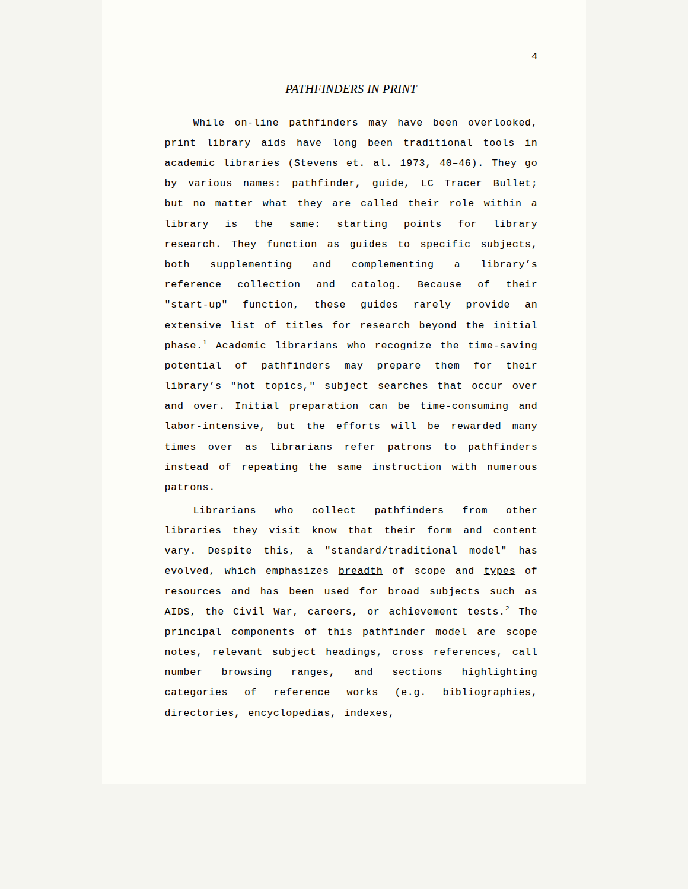4
PATHFINDERS IN PRINT
While on-line pathfinders may have been overlooked, print library aids have long been traditional tools in academic libraries (Stevens et. al. 1973, 40–46). They go by various names: pathfinder, guide, LC Tracer Bullet; but no matter what they are called their role within a library is the same: starting points for library research. They function as guides to specific subjects, both supplementing and complementing a library’s reference collection and catalog. Because of their "start-up" function, these guides rarely provide an extensive list of titles for research beyond the initial phase.1 Academic librarians who recognize the time-saving potential of pathfinders may prepare them for their library’s "hot topics," subject searches that occur over and over. Initial preparation can be time-consuming and labor-intensive, but the efforts will be rewarded many times over as librarians refer patrons to pathfinders instead of repeating the same instruction with numerous patrons.
Librarians who collect pathfinders from other libraries they visit know that their form and content vary. Despite this, a "standard/traditional model" has evolved, which emphasizes breadth of scope and types of resources and has been used for broad subjects such as AIDS, the Civil War, careers, or achievement tests.2 The principal components of this pathfinder model are scope notes, relevant subject headings, cross references, call number browsing ranges, and sections highlighting categories of reference works (e.g. bibliographies, directories, encyclopedias, indexes,